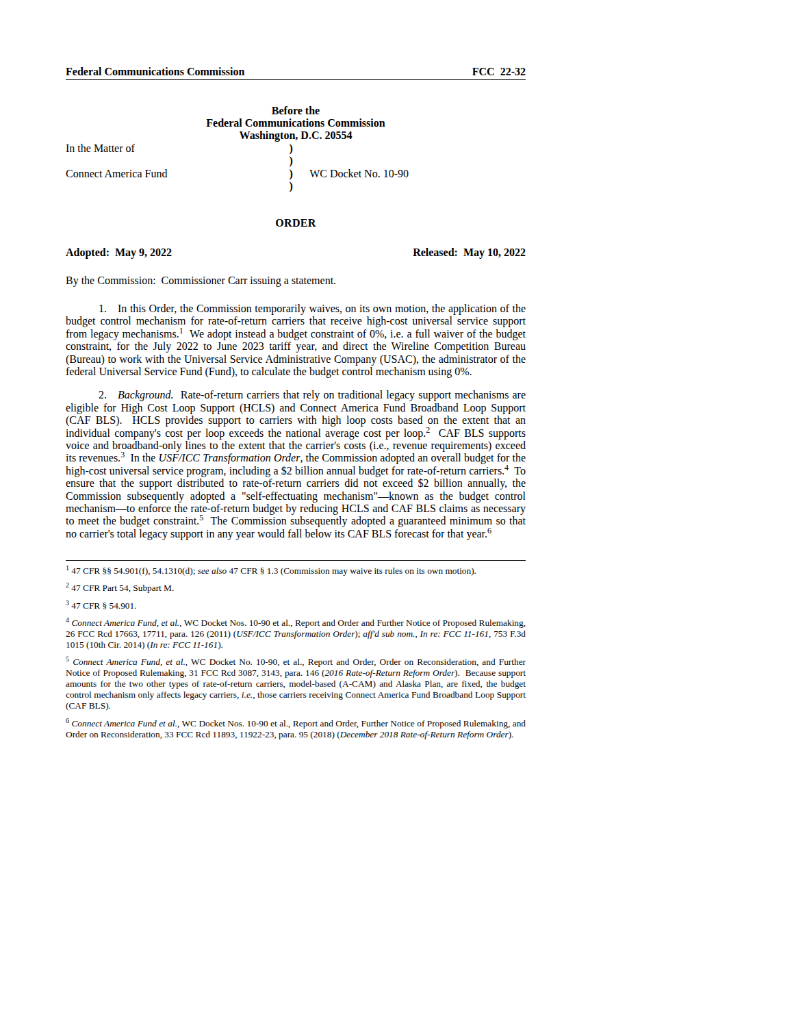Federal Communications Commission FCC 22-32
Before the
Federal Communications Commission
Washington, D.C. 20554
| In the Matter of | ) | |
| | ) | |
| Connect America Fund | ) | WC Docket No. 10-90 |
| | ) | |
ORDER
Adopted: May 9, 2022 Released: May 10, 2022
By the Commission: Commissioner Carr issuing a statement.
1. In this Order, the Commission temporarily waives, on its own motion, the application of the budget control mechanism for rate-of-return carriers that receive high-cost universal service support from legacy mechanisms.1 We adopt instead a budget constraint of 0%, i.e. a full waiver of the budget constraint, for the July 2022 to June 2023 tariff year, and direct the Wireline Competition Bureau (Bureau) to work with the Universal Service Administrative Company (USAC), the administrator of the federal Universal Service Fund (Fund), to calculate the budget control mechanism using 0%.
2. Background. Rate-of-return carriers that rely on traditional legacy support mechanisms are eligible for High Cost Loop Support (HCLS) and Connect America Fund Broadband Loop Support (CAF BLS). HCLS provides support to carriers with high loop costs based on the extent that an individual company's cost per loop exceeds the national average cost per loop.2 CAF BLS supports voice and broadband-only lines to the extent that the carrier's costs (i.e., revenue requirements) exceed its revenues.3 In the USF/ICC Transformation Order, the Commission adopted an overall budget for the high-cost universal service program, including a $2 billion annual budget for rate-of-return carriers.4 To ensure that the support distributed to rate-of-return carriers did not exceed $2 billion annually, the Commission subsequently adopted a "self-effectuating mechanism"—known as the budget control mechanism—to enforce the rate-of-return budget by reducing HCLS and CAF BLS claims as necessary to meet the budget constraint.5 The Commission subsequently adopted a guaranteed minimum so that no carrier's total legacy support in any year would fall below its CAF BLS forecast for that year.6
1 47 CFR §§ 54.901(f), 54.1310(d); see also 47 CFR § 1.3 (Commission may waive its rules on its own motion).
2 47 CFR Part 54, Subpart M.
3 47 CFR § 54.901.
4 Connect America Fund, et al., WC Docket Nos. 10-90 et al., Report and Order and Further Notice of Proposed Rulemaking, 26 FCC Rcd 17663, 17711, para. 126 (2011) (USF/ICC Transformation Order); aff'd sub nom., In re: FCC 11-161, 753 F.3d 1015 (10th Cir. 2014) (In re: FCC 11-161).
5 Connect America Fund, et al., WC Docket No. 10-90, et al., Report and Order, Order on Reconsideration, and Further Notice of Proposed Rulemaking, 31 FCC Rcd 3087, 3143, para. 146 (2016 Rate-of-Return Reform Order). Because support amounts for the two other types of rate-of-return carriers, model-based (A-CAM) and Alaska Plan, are fixed, the budget control mechanism only affects legacy carriers, i.e., those carriers receiving Connect America Fund Broadband Loop Support (CAF BLS).
6 Connect America Fund et al., WC Docket Nos. 10-90 et al., Report and Order, Further Notice of Proposed Rulemaking, and Order on Reconsideration, 33 FCC Rcd 11893, 11922-23, para. 95 (2018) (December 2018 Rate-of-Return Reform Order).